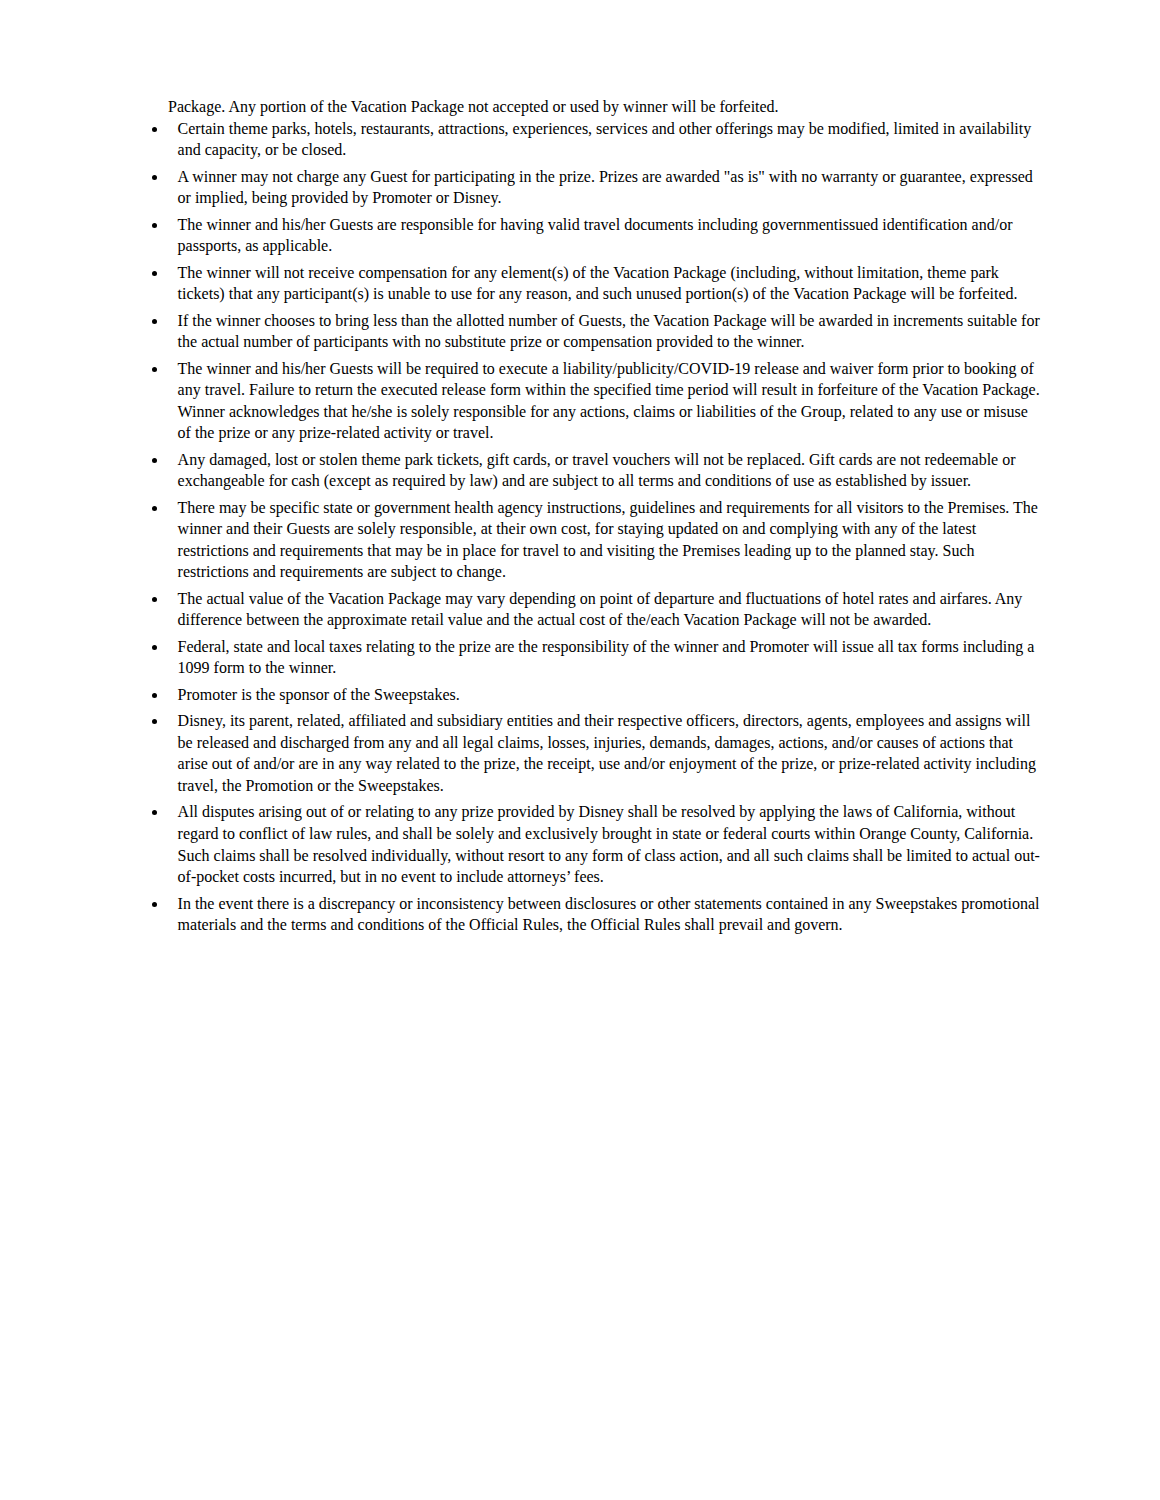Package. Any portion of the Vacation Package not accepted or used by winner will be forfeited.
Certain theme parks, hotels, restaurants, attractions, experiences, services and other offerings may be modified, limited in availability and capacity, or be closed.
A winner may not charge any Guest for participating in the prize. Prizes are awarded "as is" with no warranty or guarantee, expressed or implied, being provided by Promoter or Disney.
The winner and his/her Guests are responsible for having valid travel documents including governmentissued identification and/or passports, as applicable.
The winner will not receive compensation for any element(s) of the Vacation Package (including, without limitation, theme park tickets) that any participant(s) is unable to use for any reason, and such unused portion(s) of the Vacation Package will be forfeited.
If the winner chooses to bring less than the allotted number of Guests, the Vacation Package will be awarded in increments suitable for the actual number of participants with no substitute prize or compensation provided to the winner.
The winner and his/her Guests will be required to execute a liability/publicity/COVID-19 release and waiver form prior to booking of any travel. Failure to return the executed release form within the specified time period will result in forfeiture of the Vacation Package. Winner acknowledges that he/she is solely responsible for any actions, claims or liabilities of the Group, related to any use or misuse of the prize or any prize-related activity or travel.
Any damaged, lost or stolen theme park tickets, gift cards, or travel vouchers will not be replaced. Gift cards are not redeemable or exchangeable for cash (except as required by law) and are subject to all terms and conditions of use as established by issuer.
There may be specific state or government health agency instructions, guidelines and requirements for all visitors to the Premises. The winner and their Guests are solely responsible, at their own cost, for staying updated on and complying with any of the latest restrictions and requirements that may be in place for travel to and visiting the Premises leading up to the planned stay. Such restrictions and requirements are subject to change.
The actual value of the Vacation Package may vary depending on point of departure and fluctuations of hotel rates and airfares. Any difference between the approximate retail value and the actual cost of the/each Vacation Package will not be awarded.
Federal, state and local taxes relating to the prize are the responsibility of the winner and Promoter will issue all tax forms including a 1099 form to the winner.
Promoter is the sponsor of the Sweepstakes.
Disney, its parent, related, affiliated and subsidiary entities and their respective officers, directors, agents, employees and assigns will be released and discharged from any and all legal claims, losses, injuries, demands, damages, actions, and/or causes of actions that arise out of and/or are in any way related to the prize, the receipt, use and/or enjoyment of the prize, or prize-related activity including travel, the Promotion or the Sweepstakes.
All disputes arising out of or relating to any prize provided by Disney shall be resolved by applying the laws of California, without regard to conflict of law rules, and shall be solely and exclusively brought in state or federal courts within Orange County, California. Such claims shall be resolved individually, without resort to any form of class action, and all such claims shall be limited to actual out-of-pocket costs incurred, but in no event to include attorneys’ fees.
In the event there is a discrepancy or inconsistency between disclosures or other statements contained in any Sweepstakes promotional materials and the terms and conditions of the Official Rules, the Official Rules shall prevail and govern.